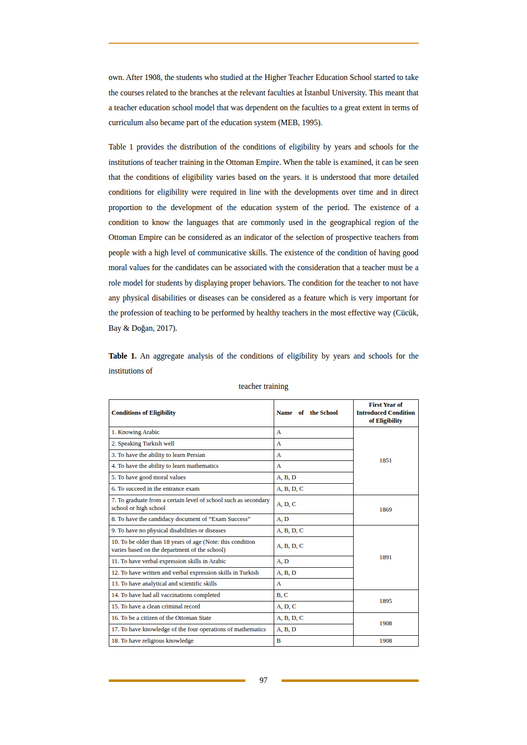own. After 1908, the students who studied at the Higher Teacher Education School started to take the courses related to the branches at the relevant faculties at İstanbul University. This meant that a teacher education school model that was dependent on the faculties to a great extent in terms of curriculum also became part of the education system (MEB, 1995).
Table 1 provides the distribution of the conditions of eligibility by years and schools for the institutions of teacher training in the Ottoman Empire. When the table is examined, it can be seen that the conditions of eligibility varies based on the years. it is understood that more detailed conditions for eligibility were required in line with the developments over time and in direct proportion to the development of the education system of the period. The existence of a condition to know the languages that are commonly used in the geographical region of the Ottoman Empire can be considered as an indicator of the selection of prospective teachers from people with a high level of communicative skills. The existence of the condition of having good moral values for the candidates can be associated with the consideration that a teacher must be a role model for students by displaying proper behaviors. The condition for the teacher to not have any physical disabilities or diseases can be considered as a feature which is very important for the profession of teaching to be performed by healthy teachers in the most effective way (Cücük, Bay & Doğan, 2017).
Table 1. An aggregate analysis of the conditions of eligibility by years and schools for the institutions of teacher training
| Conditions of Eligibility | Name of the School | First Year of Introduced Condition of Eligibility |
| --- | --- | --- |
| 1. Knowing Arabic | A | 1851 |
| 2. Speaking Turkish well | A |
| 3. To have the ability to learn Persian | A |
| 4. To have the ability to learn mathematics | A |
| 5. To have good moral values | A, B, D |
| 6. To succeed in the entrance exam | A, B, D, C |
| 7. To graduate from a certain level of school such as secondary school or high school | A, D, C | 1869 |
| 8. To have the candidacy document of “Exam Success” | A, D |
| 9. To have no physical disabilities or diseases | A, B, D, C | 1891 |
| 10. To be older than 18 years of age (Note: this condition varies based on the department of the school) | A, B, D, C |
| 11. To have verbal expression skills in Arabic | A, D |
| 12. To have written and verbal expression skills in Turkish | A, B, D |
| 13. To have analytical and scientific skills | A |
| 14. To have had all vaccinations completed | B, C | 1895 |
| 15. To have a clean criminal record | A, D, C |
| 16. To be a citizen of the Ottoman State | A, B, D, C | 1908 |
| 17. To have knowledge of the four operations of mathematics | A, B, D |
| 18. To have religious knowledge | B | 1908 |
97